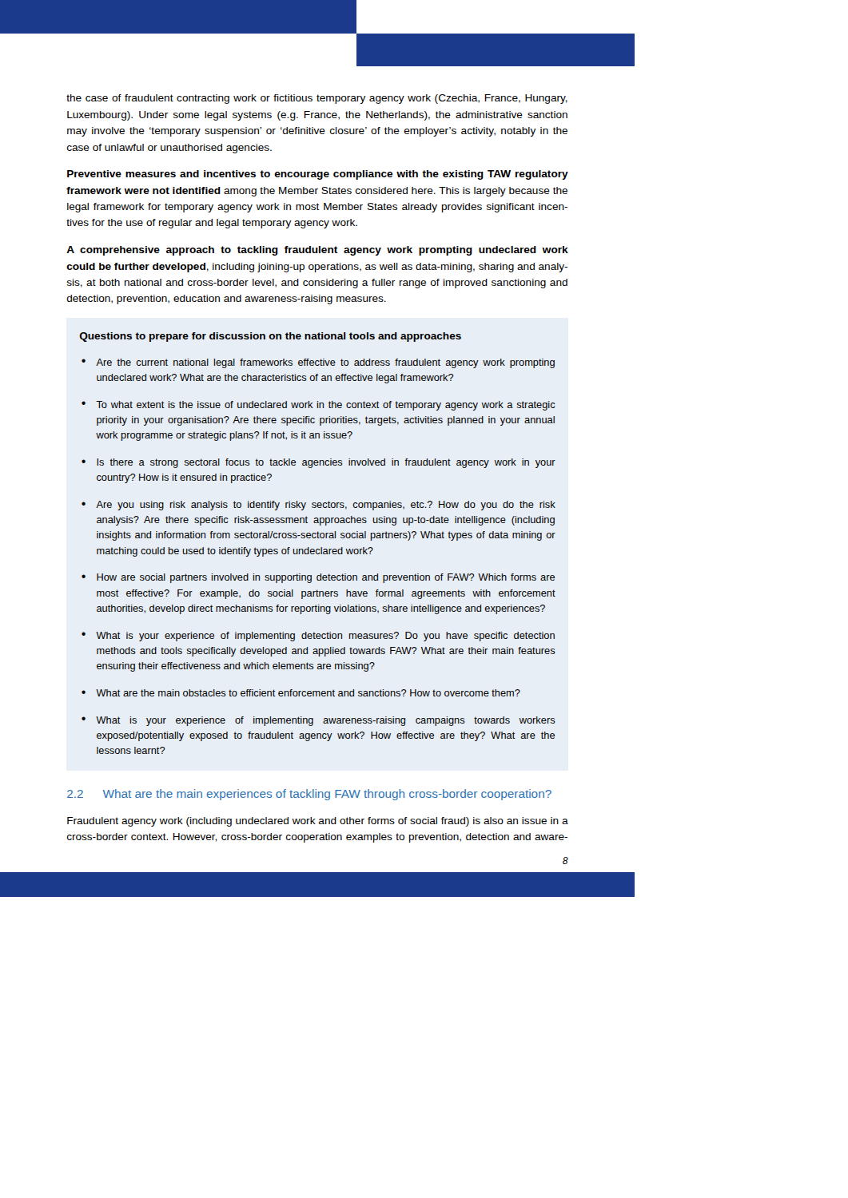the case of fraudulent contracting work or fictitious temporary agency work (Czechia, France, Hungary, Luxembourg). Under some legal systems (e.g. France, the Netherlands), the administrative sanction may involve the ‘temporary suspension’ or ‘definitive closure’ of the employer’s activity, notably in the case of unlawful or unauthorised agencies.
Preventive measures and incentives to encourage compliance with the existing TAW regulatory framework were not identified among the Member States considered here. This is largely because the legal framework for temporary agency work in most Member States already provides significant incentives for the use of regular and legal temporary agency work.
A comprehensive approach to tackling fraudulent agency work prompting undeclared work could be further developed, including joining-up operations, as well as data-mining, sharing and analysis, at both national and cross-border level, and considering a fuller range of improved sanctioning and detection, prevention, education and awareness-raising measures.
Questions to prepare for discussion on the national tools and approaches
Are the current national legal frameworks effective to address fraudulent agency work prompting undeclared work? What are the characteristics of an effective legal framework?
To what extent is the issue of undeclared work in the context of temporary agency work a strategic priority in your organisation? Are there specific priorities, targets, activities planned in your annual work programme or strategic plans? If not, is it an issue?
Is there a strong sectoral focus to tackle agencies involved in fraudulent agency work in your country? How is it ensured in practice?
Are you using risk analysis to identify risky sectors, companies, etc.? How do you do the risk analysis? Are there specific risk-assessment approaches using up-to-date intelligence (including insights and information from sectoral/cross-sectoral social partners)? What types of data mining or matching could be used to identify types of undeclared work?
How are social partners involved in supporting detection and prevention of FAW? Which forms are most effective? For example, do social partners have formal agreements with enforcement authorities, develop direct mechanisms for reporting violations, share intelligence and experiences?
What is your experience of implementing detection measures? Do you have specific detection methods and tools specifically developed and applied towards FAW? What are their main features ensuring their effectiveness and which elements are missing?
What are the main obstacles to efficient enforcement and sanctions? How to overcome them?
What is your experience of implementing awareness-raising campaigns towards workers exposed/potentially exposed to fraudulent agency work? How effective are they? What are the lessons learnt?
2.2 What are the main experiences of tackling FAW through cross-border cooperation?
Fraudulent agency work (including undeclared work and other forms of social fraud) is also an issue in a cross-border context. However, cross-border cooperation examples to prevention, detection and awareness-raising are less developed than in the national context. Cross-border cooperation between enforcement authorities is important in
8